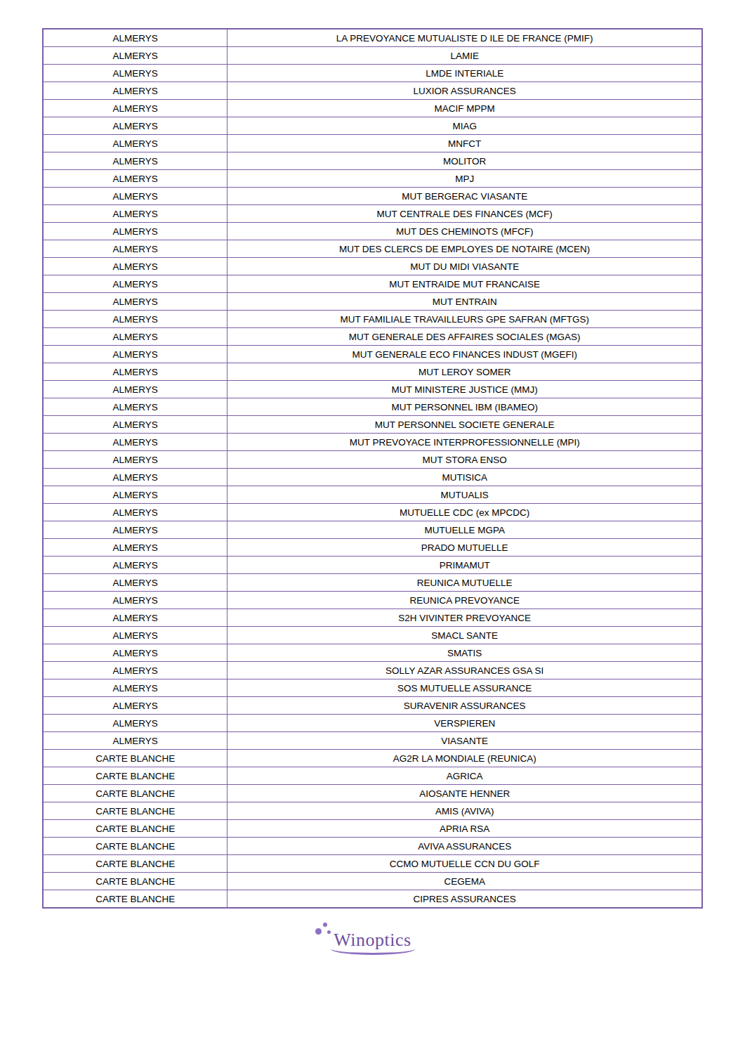| ALMERYS | LA PREVOYANCE MUTUALISTE D ILE DE FRANCE (PMIF) |
| ALMERYS | LAMIE |
| ALMERYS | LMDE INTERIALE |
| ALMERYS | LUXIOR ASSURANCES |
| ALMERYS | MACIF MPPM |
| ALMERYS | MIAG |
| ALMERYS | MNFCT |
| ALMERYS | MOLITOR |
| ALMERYS | MPJ |
| ALMERYS | MUT BERGERAC VIASANTE |
| ALMERYS | MUT CENTRALE DES FINANCES (MCF) |
| ALMERYS | MUT DES CHEMINOTS (MFCF) |
| ALMERYS | MUT DES CLERCS DE EMPLOYES DE NOTAIRE (MCEN) |
| ALMERYS | MUT DU MIDI VIASANTE |
| ALMERYS | MUT ENTRAIDE MUT FRANCAISE |
| ALMERYS | MUT ENTRAIN |
| ALMERYS | MUT FAMILIALE TRAVAILLEURS GPE SAFRAN (MFTGS) |
| ALMERYS | MUT GENERALE DES AFFAIRES SOCIALES (MGAS) |
| ALMERYS | MUT GENERALE ECO FINANCES INDUST (MGEFI) |
| ALMERYS | MUT LEROY SOMER |
| ALMERYS | MUT MINISTERE JUSTICE (MMJ) |
| ALMERYS | MUT PERSONNEL IBM (IBAMEO) |
| ALMERYS | MUT PERSONNEL SOCIETE GENERALE |
| ALMERYS | MUT PREVOYACE INTERPROFESSIONNELLE (MPI) |
| ALMERYS | MUT STORA ENSO |
| ALMERYS | MUTISICA |
| ALMERYS | MUTUALIS |
| ALMERYS | MUTUELLE CDC (ex MPCDC) |
| ALMERYS | MUTUELLE MGPA |
| ALMERYS | PRADO MUTUELLE |
| ALMERYS | PRIMAMUT |
| ALMERYS | REUNICA MUTUELLE |
| ALMERYS | REUNICA PREVOYANCE |
| ALMERYS | S2H VIVINTER PREVOYANCE |
| ALMERYS | SMACL SANTE |
| ALMERYS | SMATIS |
| ALMERYS | SOLLY AZAR ASSURANCES GSA SI |
| ALMERYS | SOS MUTUELLE ASSURANCE |
| ALMERYS | SURAVENIR ASSURANCES |
| ALMERYS | VERSPIEREN |
| ALMERYS | VIASANTE |
| CARTE BLANCHE | AG2R LA MONDIALE (REUNICA) |
| CARTE BLANCHE | AGRICA |
| CARTE BLANCHE | AIOSANTE HENNER |
| CARTE BLANCHE | AMIS (AVIVA) |
| CARTE BLANCHE | APRIA RSA |
| CARTE BLANCHE | AVIVA ASSURANCES |
| CARTE BLANCHE | CCMO MUTUELLE CCN DU GOLF |
| CARTE BLANCHE | CEGEMA |
| CARTE BLANCHE | CIPRES ASSURANCES |
Winoptics